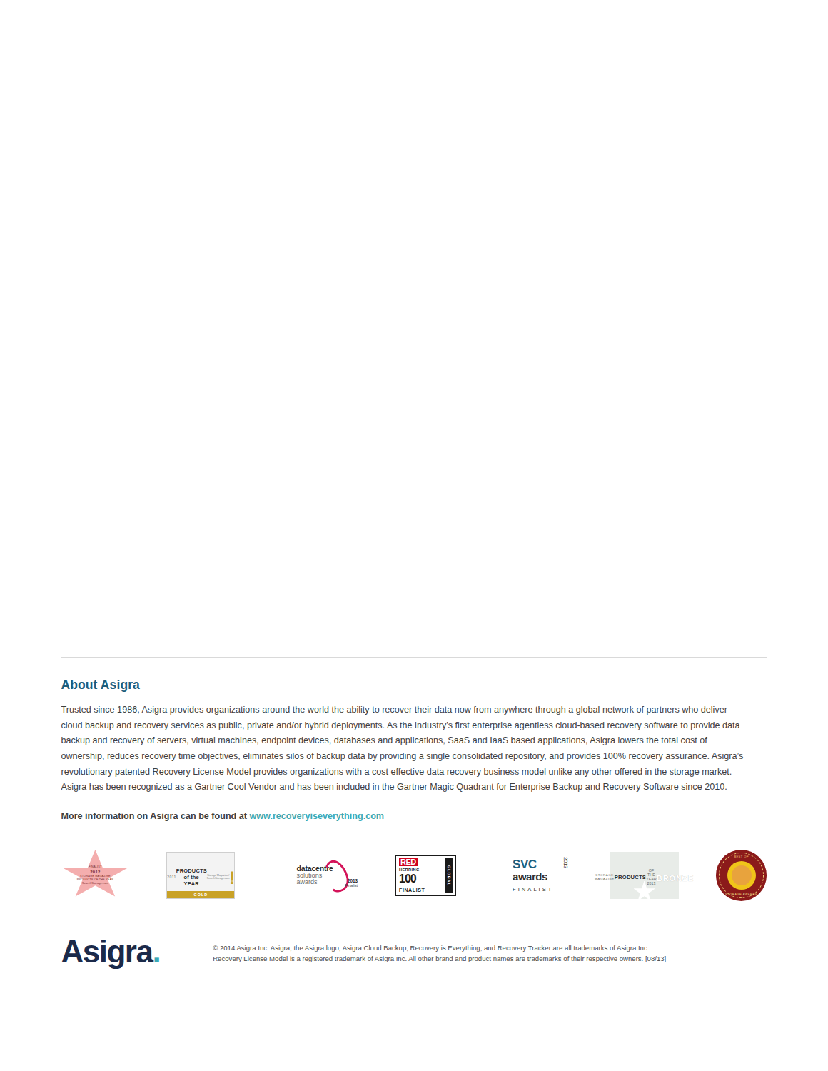About Asigra
Trusted since 1986, Asigra provides organizations around the world the ability to recover their data now from anywhere through a global network of partners who deliver cloud backup and recovery services as public, private and/or hybrid deployments. As the industry’s first enterprise agentless cloud-based recovery software to provide data backup and recovery of servers, virtual machines, endpoint devices, databases and applications, SaaS and IaaS based applications, Asigra lowers the total cost of ownership, reduces recovery time objectives, eliminates silos of backup data by providing a single consolidated repository, and provides 100% recovery assurance. Asigra’s revolutionary patented Recovery License Model provides organizations with a cost effective data recovery business model unlike any other offered in the storage market. Asigra has been recognized as a Gartner Cool Vendor and has been included in the Gartner Magic Quadrant for Enterprise Backup and Recovery Software since 2010.
More information on Asigra can be found at www.recoveryiseverything.com
FINALIST 2012 STORAGE MAGAZINE PRODUCTS OF THE YEAR SearchStorage.com
2011
PRODUCTS of the YEAR
Storage Magazine / SearchStorage.com
GOLD
datacentre
solutions
awards
2013 Finalist
RED
HERRING
GLOBAL
100
FINALIST
SVC
awards
FINALIST
2013
STORAGE
MAGAZINE
PRODUCTS
OF THE YEAR 2013
BRONZE
BEST OF
STORAGE AWARDS
Asigra.
© 2014 Asigra Inc. Asigra, the Asigra logo, Asigra Cloud Backup, Recovery is Everything, and Recovery Tracker are all trademarks of Asigra Inc.
Recovery License Model is a registered trademark of Asigra Inc. All other brand and product names are trademarks of their respective owners. [08/13]